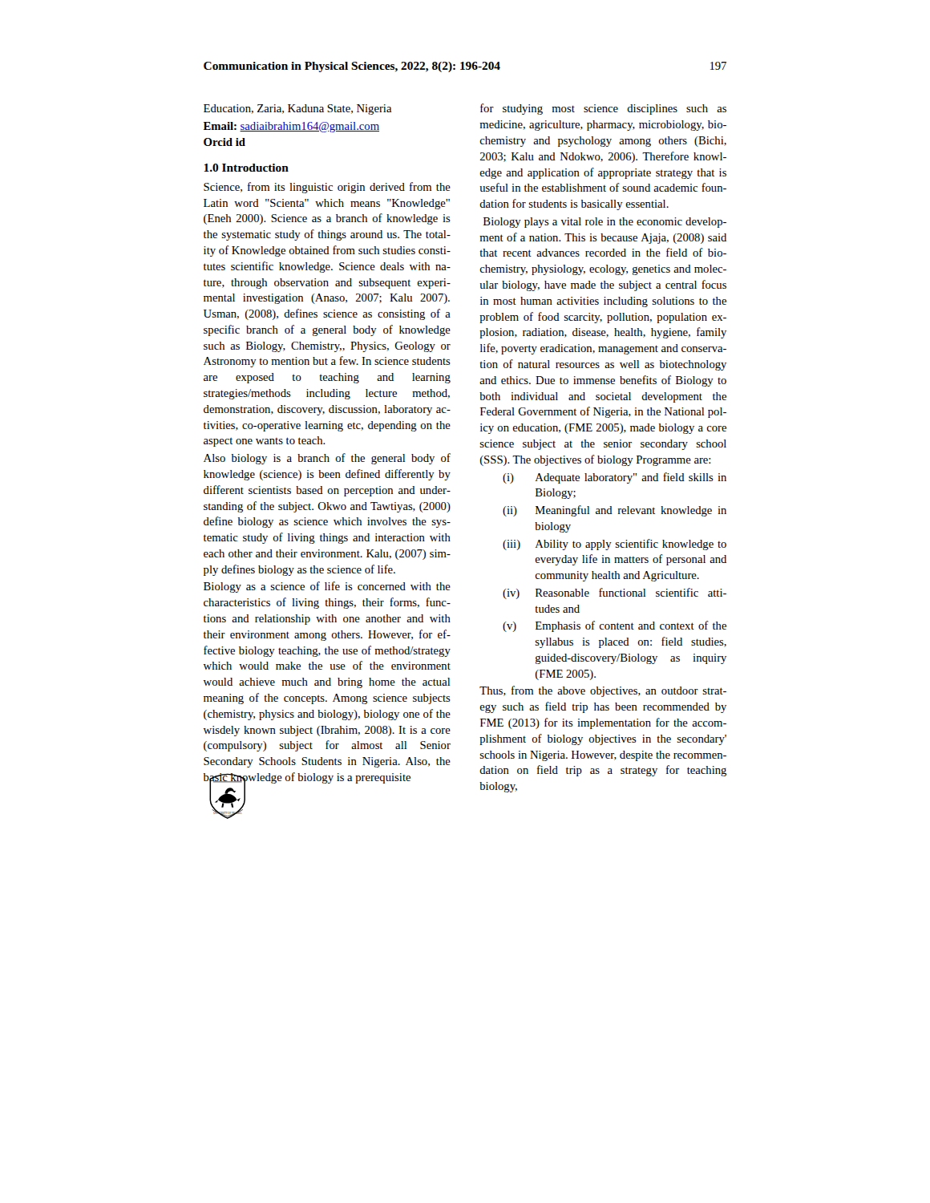Communication in Physical Sciences, 2022, 8(2): 196-204 197
Education, Zaria, Kaduna State, Nigeria
Email: sadiaibrahim164@gmail.com
Orcid id
1.0 Introduction
Science, from its linguistic origin derived from the Latin word "Scienta" which means "Knowledge" (Eneh 2000). Science as a branch of knowledge is the systematic study of things around us. The totality of Knowledge obtained from such studies constitutes scientific knowledge. Science deals with nature, through observation and subsequent experimental investigation (Anaso, 2007; Kalu 2007). Usman, (2008), defines science as consisting of a specific branch of a general body of knowledge such as Biology, Chemistry,, Physics, Geology or Astronomy to mention but a few. In science students are exposed to teaching and learning strategies/methods including lecture method, demonstration, discovery, discussion, laboratory activities, co-operative learning etc, depending on the aspect one wants to teach.
Also biology is a branch of the general body of knowledge (science) is been defined differently by different scientists based on perception and understanding of the subject. Okwo and Tawtiyas, (2000) define biology as science which involves the systematic study of living things and interaction with each other and their environment. Kalu, (2007) simply defines biology as the science of life.
Biology as a science of life is concerned with the characteristics of living things, their forms, functions and relationship with one another and with their environment among others. However, for effective biology teaching, the use of method/strategy which would make the use of the environment would achieve much and bring home the actual meaning of the concepts. Among science subjects (chemistry, physics and biology), biology one of the wisdely known subject (Ibrahim, 2008). It is a core (compulsory) subject for almost all Senior Secondary Schools Students in Nigeria. Also, the basic knowledge of biology is a prerequisite
for studying most science disciplines such as medicine, agriculture, pharmacy, microbiology, biochemistry and psychology among others (Bichi, 2003; Kalu and Ndokwo, 2006). Therefore knowledge and application of appropriate strategy that is useful in the establishment of sound academic foundation for students is basically essential.
Biology plays a vital role in the economic development of a nation. This is because Ajaja, (2008) said that recent advances recorded in the field of biochemistry, physiology, ecology, genetics and molecular biology, have made the subject a central focus in most human activities including solutions to the problem of food scarcity, pollution, population explosion, radiation, disease, health, hygiene, family life, poverty eradication, management and conservation of natural resources as well as biotechnology and ethics. Due to immense benefits of Biology to both individual and societal development the Federal Government of Nigeria, in the National policy on education, (FME 2005), made biology a core science subject at the senior secondary school (SSS). The objectives of biology Programme are:
(i) Adequate laboratory" and field skills in Biology;
(ii) Meaningful and relevant knowledge in biology
(iii) Ability to apply scientific knowledge to everyday life in matters of personal and community health and Agriculture.
(iv) Reasonable functional scientific attitudes and
(v) Emphasis of content and context of the syllabus is placed on: field studies, guided-discovery/Biology as inquiry (FME 2005).
Thus, from the above objectives, an outdoor strategy such as field trip has been recommended by FME (2013) for its implementation for the accomplishment of biology objectives in the secondary' schools in Nigeria. However, despite the recommendation on field trip as a strategy for teaching biology,
UNIVERSITY OF NIGERIA